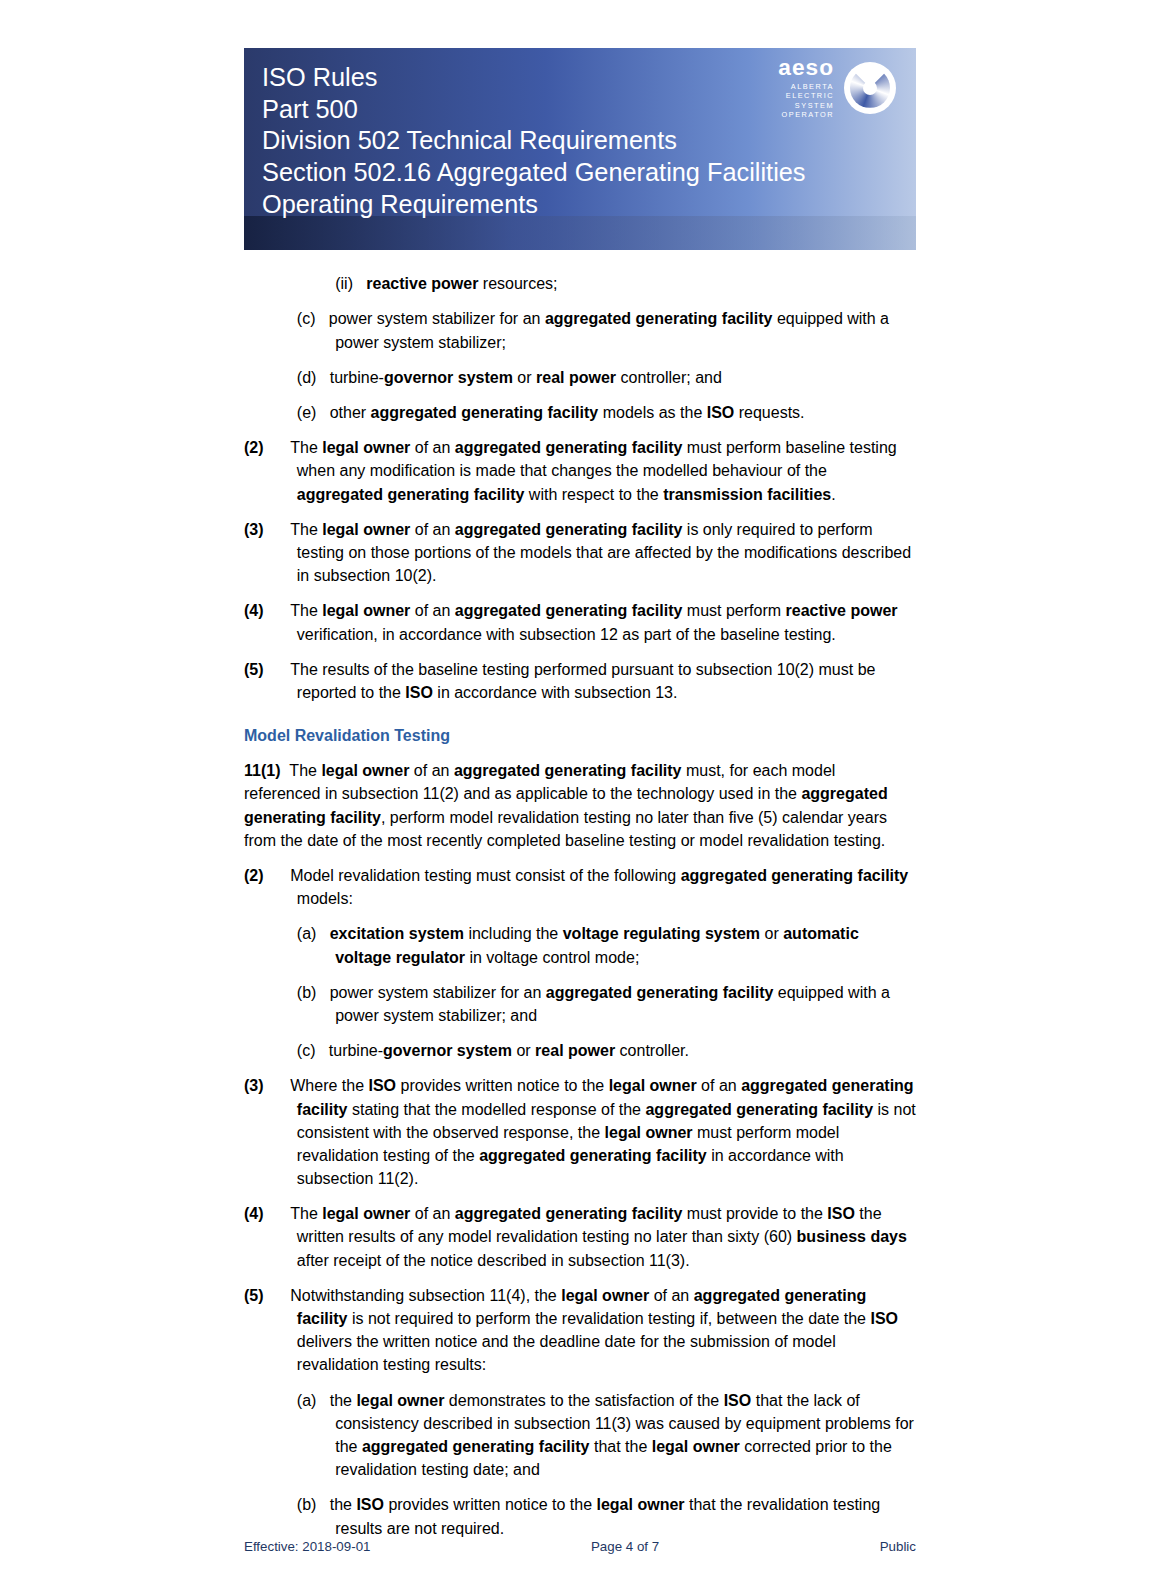aeso
ALBERTA
ELECTRIC
SYSTEM
OPERATOR
ISO Rules
Part 500
Division 502 Technical Requirements
Section 502.16 Aggregated Generating Facilities
Operating Requirements
(ii) reactive power resources;
(c) power system stabilizer for an aggregated generating facility equipped with a power system stabilizer;
(d) turbine-governor system or real power controller; and
(e) other aggregated generating facility models as the ISO requests.
(2) The legal owner of an aggregated generating facility must perform baseline testing when any modification is made that changes the modelled behaviour of the aggregated generating facility with respect to the transmission facilities.
(3) The legal owner of an aggregated generating facility is only required to perform testing on those portions of the models that are affected by the modifications described in subsection 10(2).
(4) The legal owner of an aggregated generating facility must perform reactive power verification, in accordance with subsection 12 as part of the baseline testing.
(5) The results of the baseline testing performed pursuant to subsection 10(2) must be reported to the ISO in accordance with subsection 13.
Model Revalidation Testing
11(1) The legal owner of an aggregated generating facility must, for each model referenced in subsection 11(2) and as applicable to the technology used in the aggregated generating facility, perform model revalidation testing no later than five (5) calendar years from the date of the most recently completed baseline testing or model revalidation testing.
(2) Model revalidation testing must consist of the following aggregated generating facility models:
(a) excitation system including the voltage regulating system or automatic voltage regulator in voltage control mode;
(b) power system stabilizer for an aggregated generating facility equipped with a power system stabilizer; and
(c) turbine-governor system or real power controller.
(3) Where the ISO provides written notice to the legal owner of an aggregated generating facility stating that the modelled response of the aggregated generating facility is not consistent with the observed response, the legal owner must perform model revalidation testing of the aggregated generating facility in accordance with subsection 11(2).
(4) The legal owner of an aggregated generating facility must provide to the ISO the written results of any model revalidation testing no later than sixty (60) business days after receipt of the notice described in subsection 11(3).
(5) Notwithstanding subsection 11(4), the legal owner of an aggregated generating facility is not required to perform the revalidation testing if, between the date the ISO delivers the written notice and the deadline date for the submission of model revalidation testing results:
(a) the legal owner demonstrates to the satisfaction of the ISO that the lack of consistency described in subsection 11(3) was caused by equipment problems for the aggregated generating facility that the legal owner corrected prior to the revalidation testing date; and
(b) the ISO provides written notice to the legal owner that the revalidation testing results are not required.
Effective: 2018-09-01
Page 4 of 7
Public